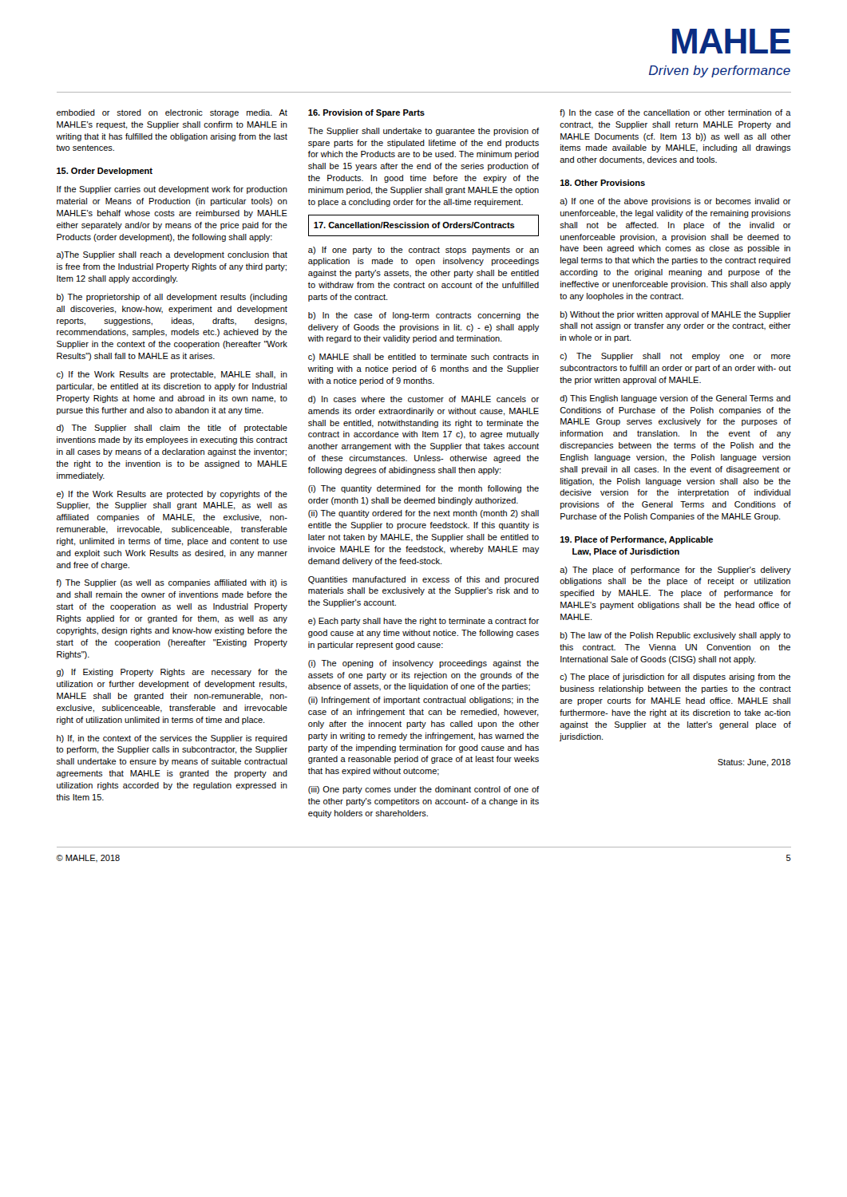MAHLE
Driven by performance
embodied or stored on electronic storage media. At MAHLE's request, the Supplier shall confirm to MAHLE in writing that it has fulfilled the obligation arising from the last two sentences.
15. Order Development
If the Supplier carries out development work for production material or Means of Production (in particular tools) on MAHLE's behalf whose costs are reimbursed by MAHLE either separately and/or by means of the price paid for the Products (order development), the following shall apply:
a)The Supplier shall reach a development conclusion that is free from the Industrial Property Rights of any third party; Item 12 shall apply accordingly.
b) The proprietorship of all development results (including all discoveries, know-how, experiment and development reports, suggestions, ideas, drafts, designs, recommendations, samples, models etc.) achieved by the Supplier in the context of the cooperation (hereafter "Work Results") shall fall to MAHLE as it arises.
c) If the Work Results are protectable, MAHLE shall, in particular, be entitled at its discretion to apply for Industrial Property Rights at home and abroad in its own name, to pursue this further and also to abandon it at any time.
d) The Supplier shall claim the title of protectable inventions made by its employees in executing this contract in all cases by means of a declaration against the inventor; the right to the invention is to be assigned to MAHLE immediately.
e) If the Work Results are protected by copyrights of the Supplier, the Supplier shall grant MAHLE, as well as affiliated companies of MAHLE, the exclusive, non-remunerable, irrevocable, sublicenceable, transferable right, unlimited in terms of time, place and content to use and exploit such Work Results as desired, in any manner and free of charge.
f) The Supplier (as well as companies affiliated with it) is and shall remain the owner of inventions made before the start of the cooperation as well as Industrial Property Rights applied for or granted for them, as well as any copyrights, design rights and know-how existing before the start of the cooperation (hereafter "Existing Property Rights").
g) If Existing Property Rights are necessary for the utilization or further development of development results, MAHLE shall be granted their non-remunerable, non-exclusive, sublicenceable, transferable and irrevocable right of utilization unlimited in terms of time and place.
h) If, in the context of the services the Supplier is required to perform, the Supplier calls in subcontractor, the Supplier shall undertake to ensure by means of suitable contractual agreements that MAHLE is granted the property and utilization rights accorded by the regulation expressed in this Item 15.
16. Provision of Spare Parts
The Supplier shall undertake to guarantee the provision of spare parts for the stipulated lifetime of the end products for which the Products are to be used. The minimum period shall be 15 years after the end of the series production of the Products. In good time before the expiry of the minimum period, the Supplier shall grant MAHLE the option to place a concluding order for the all-time requirement.
17. Cancellation/Rescission of Orders/Contracts
a) If one party to the contract stops payments or an application is made to open insolvency proceedings against the party's assets, the other party shall be entitled to withdraw from the contract on account of the unfulfilled parts of the contract.
b) In the case of long-term contracts concerning the delivery of Goods the provisions in lit. c) - e) shall apply with regard to their validity period and termination.
c) MAHLE shall be entitled to terminate such contracts in writing with a notice period of 6 months and the Supplier with a notice period of 9 months.
d) In cases where the customer of MAHLE cancels or amends its order extraordinarily or without cause, MAHLE shall be entitled, notwithstanding its right to terminate the contract in accordance with Item 17 c), to agree mutually another arrangement with the Supplier that takes account of these circumstances. Unless- otherwise agreed the following degrees of abidingness shall then apply:
(i) The quantity determined for the month following the order (month 1) shall be deemed bindingly authorized.
(ii) The quantity ordered for the next month (month 2) shall entitle the Supplier to procure feedstock. If this quantity is later not taken by MAHLE, the Supplier shall be entitled to invoice MAHLE for the feedstock, whereby MAHLE may demand delivery of the feed-stock.
Quantities manufactured in excess of this and procured materials shall be exclusively at the Supplier's risk and to the Supplier's account.
e) Each party shall have the right to terminate a contract for good cause at any time without notice. The following cases in particular represent good cause:
(i) The opening of insolvency proceedings against the assets of one party or its rejection on the grounds of the absence of assets, or the liquidation of one of the parties;
(ii) Infringement of important contractual obligations; in the case of an infringement that can be remedied, however, only after the innocent party has called upon the other party in writing to remedy the infringement, has warned the party of the impending termination for good cause and has granted a reasonable period of grace of at least four weeks that has expired without outcome;
(iii) One party comes under the dominant control of one of the other party's competitors on account- of a change in its equity holders or shareholders.
f) In the case of the cancellation or other termination of a contract, the Supplier shall return MAHLE Property and MAHLE Documents (cf. Item 13 b)) as well as all other items made available by MAHLE, including all drawings and other documents, devices and tools.
18. Other Provisions
a) If one of the above provisions is or becomes invalid or unenforceable, the legal validity of the remaining provisions shall not be affected. In place of the invalid or unenforceable provision, a provision shall be deemed to have been agreed which comes as close as possible in legal terms to that which the parties to the contract required according to the original meaning and purpose of the ineffective or unenforceable provision. This shall also apply to any loopholes in the contract.
b) Without the prior written approval of MAHLE the Supplier shall not assign or transfer any order or the contract, either in whole or in part.
c) The Supplier shall not employ one or more subcontractors to fulfill an order or part of an order with- out the prior written approval of MAHLE.
d) This English language version of the General Terms and Conditions of Purchase of the Polish companies of the MAHLE Group serves exclusively for the purposes of information and translation. In the event of any discrepancies between the terms of the Polish and the English language version, the Polish language version shall prevail in all cases. In the event of disagreement or litigation, the Polish language version shall also be the decisive version for the interpretation of individual provisions of the General Terms and Conditions of Purchase of the Polish Companies of the MAHLE Group.
19. Place of Performance, Applicable
Law, Place of Jurisdiction
a) The place of performance for the Supplier's delivery obligations shall be the place of receipt or utilization specified by MAHLE. The place of performance for MAHLE's payment obligations shall be the head office of MAHLE.
b) The law of the Polish Republic exclusively shall apply to this contract. The Vienna UN Convention on the International Sale of Goods (CISG) shall not apply.
c) The place of jurisdiction for all disputes arising from the business relationship between the parties to the contract are proper courts for MAHLE head office. MAHLE shall furthermore- have the right at its discretion to take ac-tion against the Supplier at the latter's general place of jurisdiction.
Status: June, 2018
© MAHLE, 2018
5